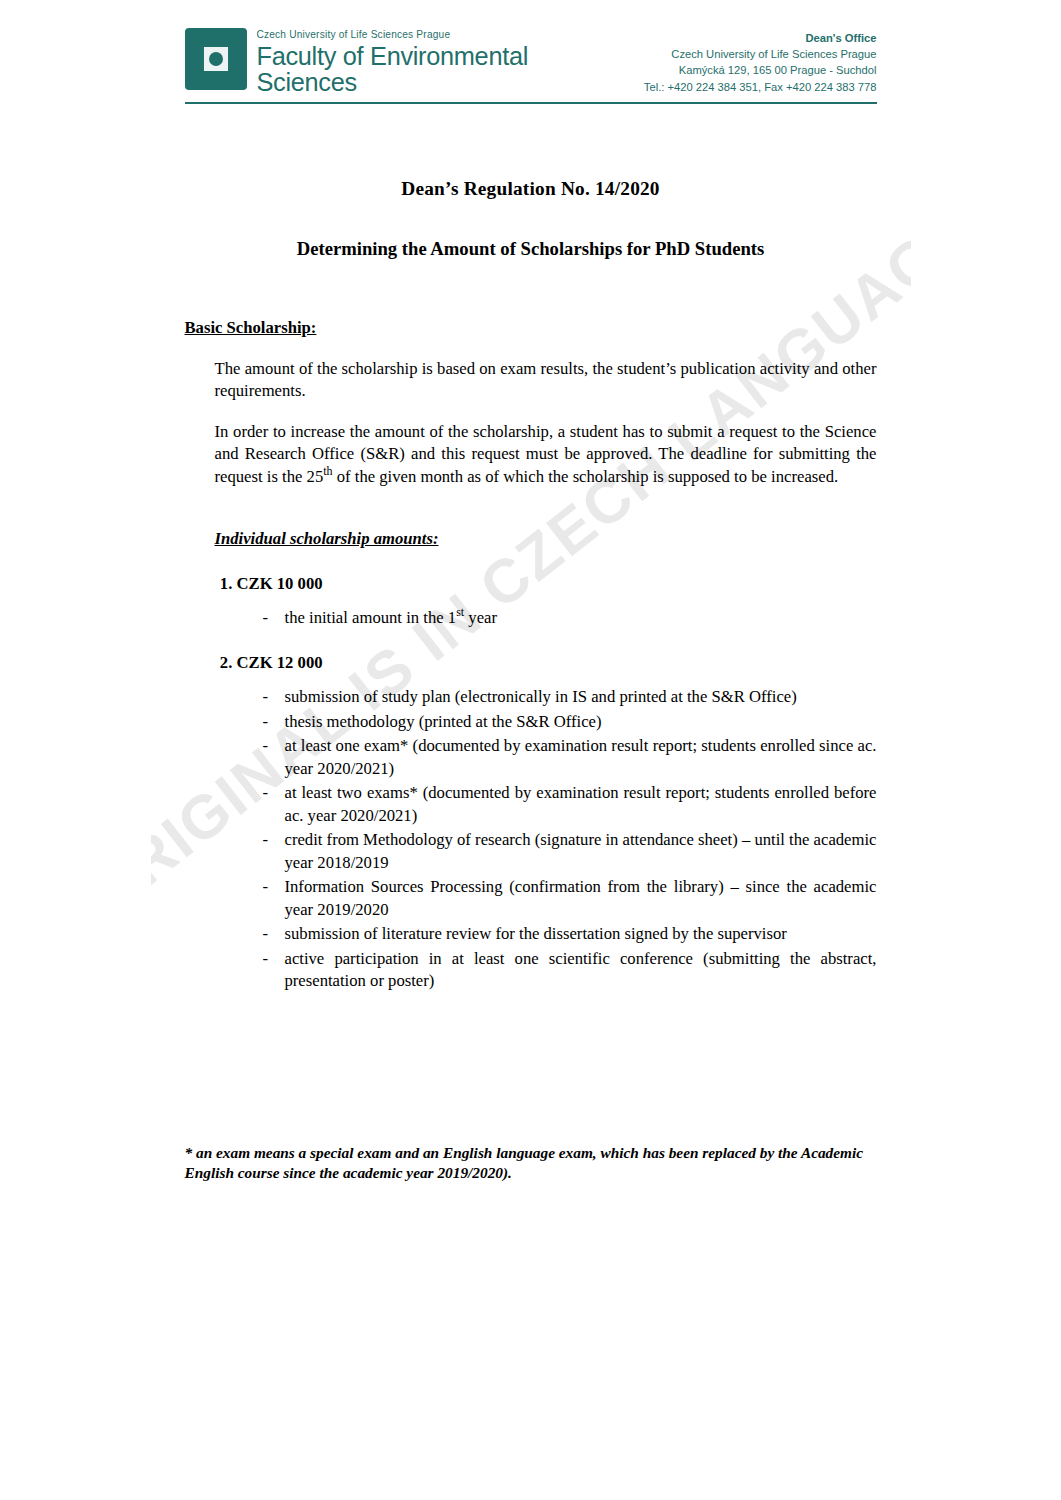ORIGINAL IS IN CZECH LANGUAGE
Czech University of Life Sciences Prague Faculty of Environmental Sciences
Dean's Office
Czech University of Life Sciences Prague
Kamýcká 129, 165 00 Prague - Suchdol
Tel.: +420 224 384 351, Fax +420 224 383 778
Dean’s Regulation No. 14/2020
Determining the Amount of Scholarships for PhD Students
Basic Scholarship:
The amount of the scholarship is based on exam results, the student’s publication activity and other requirements.
In order to increase the amount of the scholarship, a student has to submit a request to the Science and Research Office (S&R) and this request must be approved. The deadline for submitting the request is the 25th of the given month as of which the scholarship is supposed to be increased.
Individual scholarship amounts:
CZK 10 000
the initial amount in the 1st year
CZK 12 000
submission of study plan (electronically in IS and printed at the S&R Office)
thesis methodology (printed at the S&R Office)
at least one exam* (documented by examination result report; students enrolled since ac. year 2020/2021)
at least two exams* (documented by examination result report; students enrolled before ac. year 2020/2021)
credit from Methodology of research (signature in attendance sheet) – until the academic year 2018/2019
Information Sources Processing (confirmation from the library) – since the academic year 2019/2020
submission of literature review for the dissertation signed by the supervisor
active participation in at least one scientific conference (submitting the abstract, presentation or poster)
* an exam means a special exam and an English language exam, which has been replaced by the Academic English course since the academic year 2019/2020).